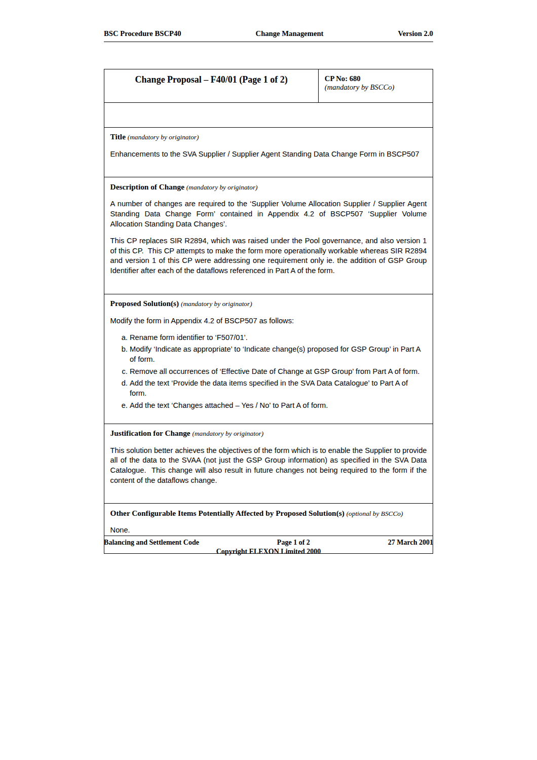BSC Procedure BSCP40
Change Management
Version 2.0
| Change Proposal – F40/01 (Page 1 of 2) | CP No: 680 (mandatory by BSCCo) |
| Title (mandatory by originator) Enhancements to the SVA Supplier / Supplier Agent Standing Data Change Form in BSCP507 |
| Description of Change (mandatory by originator) A number of changes are required to the ‘Supplier Volume Allocation Supplier / Supplier Agent Standing Data Change Form’ contained in Appendix 4.2 of BSCP507 ‘Supplier Volume Allocation Standing Data Changes’. This CP replaces SIR R2894, which was raised under the Pool governance, and also version 1 of this CP. This CP attempts to make the form more operationally workable whereas SIR R2894 and version 1 of this CP were addressing one requirement only ie. the addition of GSP Group Identifier after each of the dataflows referenced in Part A of the form. |
| Proposed Solution(s) (mandatory by originator) Modify the form in Appendix 4.2 of BSCP507 as follows: Rename form identifier to ‘F507/01’. Modify ‘Indicate as appropriate’ to ‘Indicate change(s) proposed for GSP Group’ in Part A of form. Remove all occurrences of ‘Effective Date of Change at GSP Group’ from Part A of form. Add the text ‘Provide the data items specified in the SVA Data Catalogue’ to Part A of form. Add the text ‘Changes attached – Yes / No’ to Part A of form. |
| Justification for Change (mandatory by originator) This solution better achieves the objectives of the form which is to enable the Supplier to provide all of the data to the SVAA (not just the GSP Group information) as specified in the SVA Data Catalogue. This change will also result in future changes not being required to the form if the content of the dataflows change. |
| Other Configurable Items Potentially Affected by Proposed Solution(s) (optional by BSCCo) None. |
Balancing and Settlement Code
Page 1 of 2
27 March 2001
Copyright ELEXON Limited 2000